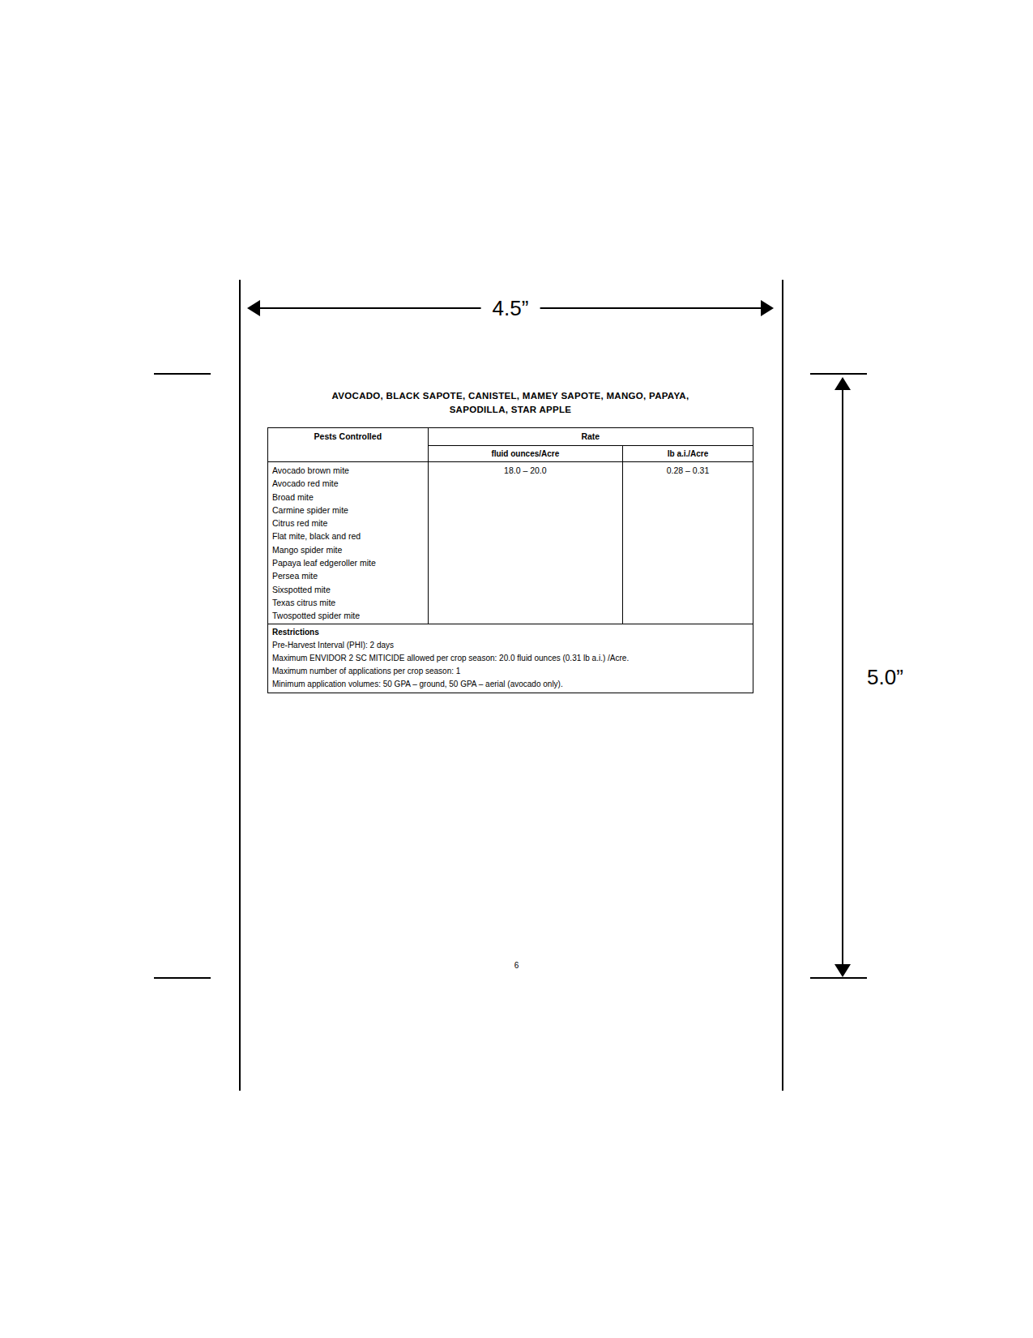4.5”
5.0”
AVOCADO, BLACK SAPOTE, CANISTEL, MAMEY SAPOTE, MANGO, PAPAYA,
SAPODILLA, STAR APPLE
| Pests Controlled | Rate |
| --- | --- |
| fluid ounces/Acre | lb a.i./Acre |
| Avocado brown mite Avocado red mite Broad mite Carmine spider mite Citrus red mite Flat mite, black and red Mango spider mite Papaya leaf edgeroller mite Persea mite Sixspotted mite Texas citrus mite Twospotted spider mite | 18.0 – 20.0 | 0.28 – 0.31 |
| Restrictions Pre-Harvest Interval (PHI): 2 days Maximum ENVIDOR 2 SC MITICIDE allowed per crop season: 20.0 fluid ounces (0.31 lb a.i.) /Acre. Maximum number of applications per crop season: 1 Minimum application volumes: 50 GPA – ground, 50 GPA – aerial (avocado only). |
6